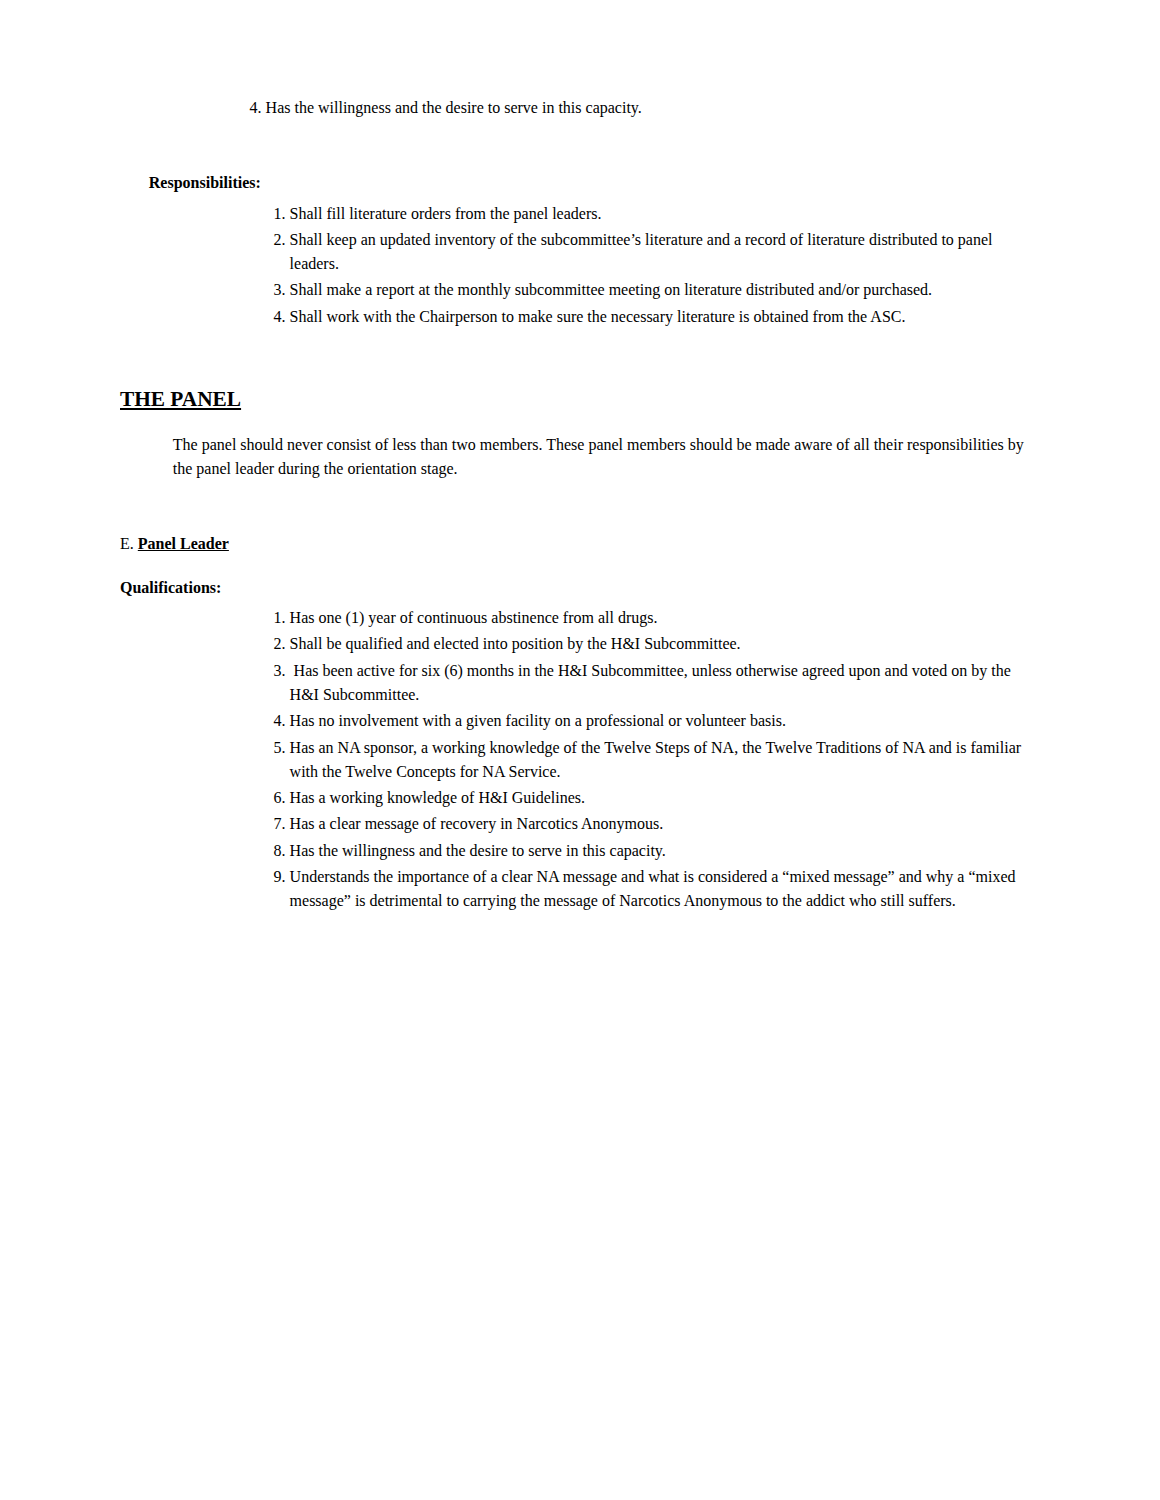Has the willingness and the desire to serve in this capacity.
Responsibilities:
Shall fill literature orders from the panel leaders.
Shall keep an updated inventory of the subcommittee’s literature and a record of literature distributed to panel leaders.
Shall make a report at the monthly subcommittee meeting on literature distributed and/or purchased.
Shall work with the Chairperson to make sure the necessary literature is obtained from the ASC.
THE PANEL
The panel should never consist of less than two members. These panel members should be made aware of all their responsibilities by the panel leader during the orientation stage.
E. Panel Leader
Qualifications:
Has one (1) year of continuous abstinence from all drugs.
Shall be qualified and elected into position by the H&I Subcommittee.
Has been active for six (6) months in the H&I Subcommittee, unless otherwise agreed upon and voted on by the H&I Subcommittee.
Has no involvement with a given facility on a professional or volunteer basis.
Has an NA sponsor, a working knowledge of the Twelve Steps of NA, the Twelve Traditions of NA and is familiar with the Twelve Concepts for NA Service.
Has a working knowledge of H&I Guidelines.
Has a clear message of recovery in Narcotics Anonymous.
Has the willingness and the desire to serve in this capacity.
Understands the importance of a clear NA message and what is considered a “mixed message” and why a “mixed message” is detrimental to carrying the message of Narcotics Anonymous to the addict who still suffers.